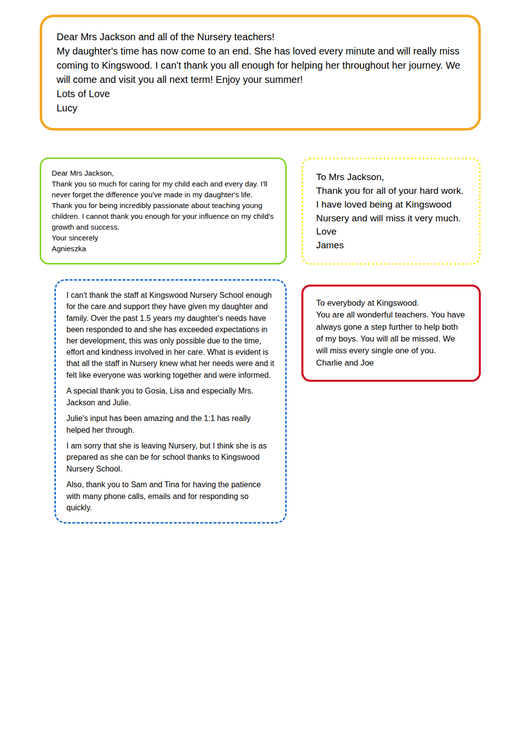Dear Mrs Jackson and all of the Nursery teachers!
My daughter's time has now come to an end. She has loved every minute and will really miss coming to Kingswood. I can't thank you all enough for helping her throughout her journey. We will come and visit you all next term! Enjoy your summer!
Lots of Love
Lucy
Dear Mrs Jackson,
Thank you so much for caring for my child each and every day. I'll never forget the difference you've made in my daughter's life. Thank you for being incredibly passionate about teaching young children. I cannot thank you enough for your influence on my child's growth and success.
Your sincerely
Agnieszka
I can't thank the staff at Kingswood Nursery School enough for the care and support they have given my daughter and family. Over the past 1.5 years my daughter's needs have been responded to and she has exceeded expectations in her development, this was only possible due to the time, effort and kindness involved in her care. What is evident is that all the staff in Nursery knew what her needs were and it felt like everyone was working together and were informed.
A special thank you to Gosia, Lisa and especially Mrs. Jackson and Julie.
Julie's input has been amazing and the 1:1 has really helped her through.
I am sorry that she is leaving Nursery, but I think she is as prepared as she can be for school thanks to Kingswood Nursery School.
Also, thank you to Sam and Tina for having the patience with many phone calls, emails and for responding so quickly.
To Mrs Jackson,
Thank you for all of your hard work. I have loved being at Kingswood Nursery and will miss it very much.
Love
James
To everybody at Kingswood.
You are all wonderful teachers. You have always gone a step further to help both of my boys. You will all be missed. We will miss every single one of you.
Charlie and Joe